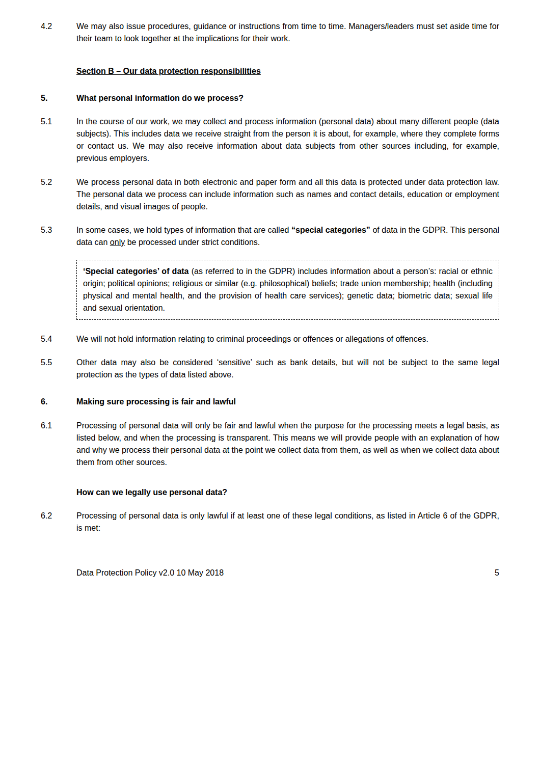4.2
We may also issue procedures, guidance or instructions from time to time. Managers/leaders must set aside time for their team to look together at the implications for their work.
Section B – Our data protection responsibilities
5.
What personal information do we process?
5.1
In the course of our work, we may collect and process information (personal data) about many different people (data subjects). This includes data we receive straight from the person it is about, for example, where they complete forms or contact us. We may also receive information about data subjects from other sources including, for example, previous employers.
5.2
We process personal data in both electronic and paper form and all this data is protected under data protection law. The personal data we process can include information such as names and contact details, education or employment details, and visual images of people.
5.3
In some cases, we hold types of information that are called “special categories” of data in the GDPR. This personal data can only be processed under strict conditions.
‘Special categories’ of data (as referred to in the GDPR) includes information about a person’s: racial or ethnic origin; political opinions; religious or similar (e.g. philosophical) beliefs; trade union membership; health (including physical and mental health, and the provision of health care services); genetic data; biometric data; sexual life and sexual orientation.
5.4
We will not hold information relating to criminal proceedings or offences or allegations of offences.
5.5
Other data may also be considered ‘sensitive’ such as bank details, but will not be subject to the same legal protection as the types of data listed above.
6.
Making sure processing is fair and lawful
6.1
Processing of personal data will only be fair and lawful when the purpose for the processing meets a legal basis, as listed below, and when the processing is transparent. This means we will provide people with an explanation of how and why we process their personal data at the point we collect data from them, as well as when we collect data about them from other sources.
How can we legally use personal data?
6.2
Processing of personal data is only lawful if at least one of these legal conditions, as listed in Article 6 of the GDPR, is met:
Data Protection Policy v2.0 10 May 2018
5